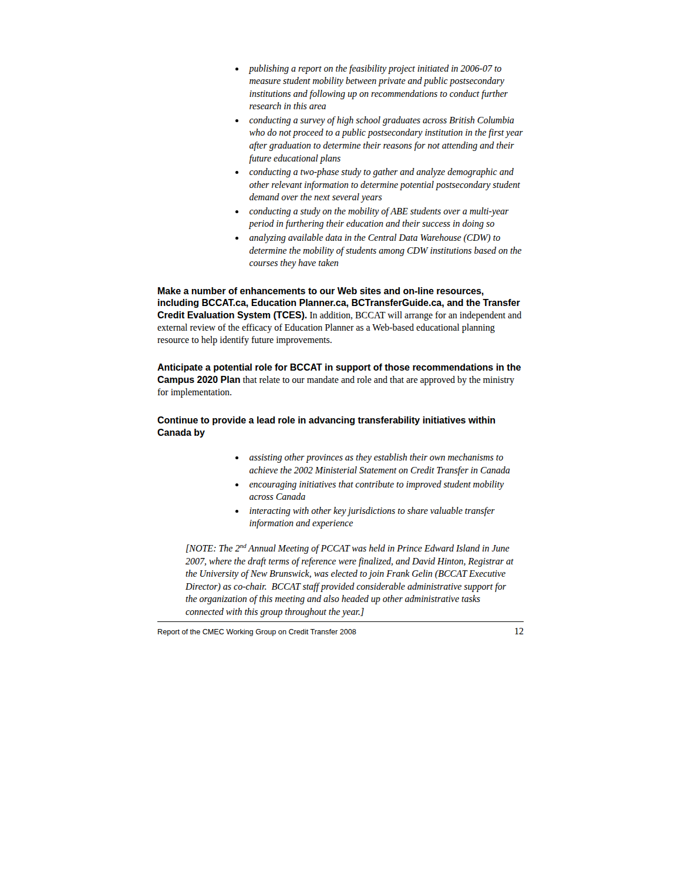publishing a report on the feasibility project initiated in 2006-07 to measure student mobility between private and public postsecondary institutions and following up on recommendations to conduct further research in this area
conducting a survey of high school graduates across British Columbia who do not proceed to a public postsecondary institution in the first year after graduation to determine their reasons for not attending and their future educational plans
conducting a two-phase study to gather and analyze demographic and other relevant information to determine potential postsecondary student demand over the next several years
conducting a study on the mobility of ABE students over a multi-year period in furthering their education and their success in doing so
analyzing available data in the Central Data Warehouse (CDW) to determine the mobility of students among CDW institutions based on the courses they have taken
Make a number of enhancements to our Web sites and on-line resources, including BCCAT.ca, Education Planner.ca, BCTransferGuide.ca, and the Transfer Credit Evaluation System (TCES). In addition, BCCAT will arrange for an independent and external review of the efficacy of Education Planner as a Web-based educational planning resource to help identify future improvements.
Anticipate a potential role for BCCAT in support of those recommendations in the Campus 2020 Plan that relate to our mandate and role and that are approved by the ministry for implementation.
Continue to provide a lead role in advancing transferability initiatives within Canada by
assisting other provinces as they establish their own mechanisms to achieve the 2002 Ministerial Statement on Credit Transfer in Canada
encouraging initiatives that contribute to improved student mobility across Canada
interacting with other key jurisdictions to share valuable transfer information and experience
[NOTE: The 2nd Annual Meeting of PCCAT was held in Prince Edward Island in June 2007, where the draft terms of reference were finalized, and David Hinton, Registrar at the University of New Brunswick, was elected to join Frank Gelin (BCCAT Executive Director) as co-chair. BCCAT staff provided considerable administrative support for the organization of this meeting and also headed up other administrative tasks connected with this group throughout the year.]
Report of the CMEC Working Group on Credit Transfer 2008 12